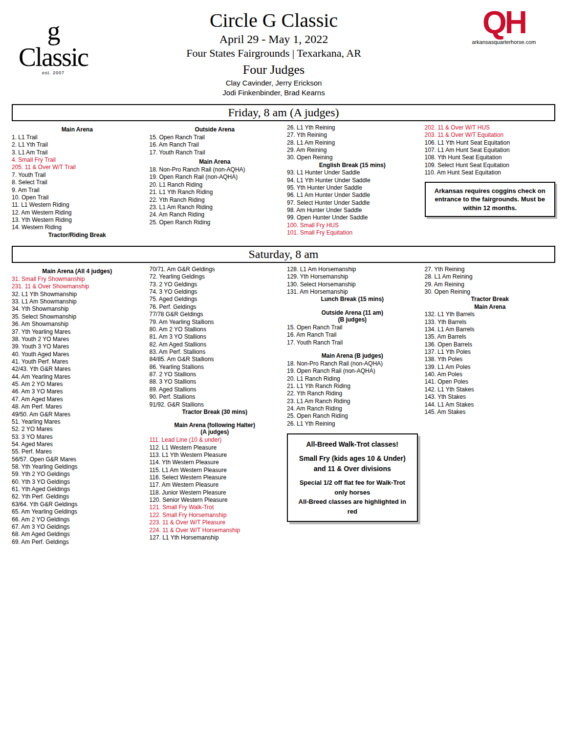g Classic
est. 2007
Circle G Classic
April 29 - May 1, 2022
Four States Fairgrounds | Texarkana, AR
Four Judges
Clay Cavinder, Jerry Erickson
Jodi Finkenbinder, Brad Kearns
QH
arkansasquarterhorse.com
Friday, 8 am (A judges)
Main Arena
1. L1 Trail
2. L1 Yth Trail
3. L1 Am Trail
4. Small Fry Trail
205. 11 & Over W/T Trail
7. Youth Trail
8. Select Trail
9. Am Trail
10. Open Trail
11. L1 Western Riding
12. Am Western Riding
13. Yth Western Riding
14. Western Riding
Tractor/Riding Break
Outside Arena
15. Open Ranch Trail
16. Am Ranch Trail
17. Youth Ranch Trail
Main Arena
18. Non-Pro Ranch Rail (non-AQHA)
19. Open Ranch Rail (non-AQHA)
20. L1 Ranch Riding
21. L1 Yth Ranch Riding
22. Yth Ranch Riding
23. L1 Am Ranch Riding
24. Am Ranch Riding
25. Open Ranch Riding
26. L1 Yth Reining
27. Yth Reining
28. L1 Am Reining
29. Am Reining
30. Open Reining
English Break (15 mins)
93. L1 Hunter Under Saddle
94. L1 Yth Hunter Under Saddle
95. Yth Hunter Under Saddle
96. L1 Am Hunter Under Saddle
97. Select Hunter Under Saddle
98. Am Hunter Under Saddle
99. Open Hunter Under Saddle
100. Small Fry HUS
101. Small Fry Equitation
202. 11 & Over W/T HUS
203. 11 & Over W/T Equitation
106. L1 Yth Hunt Seat Equitation
107. L1 Am Hunt Seat Equitation
108. Yth Hunt Seat Equitation
109. Select Hunt Seat Equitation
110. Am Hunt Seat Equitation
Arkansas requires coggins check on entrance to the fairgrounds. Must be within 12 months.
Saturday, 8 am
Main Arena (All 4 judges)
31. Small Fry Showmanship
231. 11 & Over Showmanship
32. L1 Yth Showmanship
33. L1 Am Showmanship
34. Yth Showmanship
35. Select Showmanship
36. Am Showmanship
37. Yth Yearling Mares
38. Youth 2 YO Mares
39. Youth 3 YO Mares
40. Youth Aged Mares
41. Youth Perf. Mares
42/43. Yth G&R Mares
44. Am Yearling Mares
45. Am 2 YO Mares
46. Am 3 YO Mares
47. Am Aged Mares
48. Am Perf. Mares
49/50. Am G&R Mares
51. Yearling Mares
52. 2 YO Mares
53. 3 YO Mares
54. Aged Mares
55. Perf. Mares
56/57. Open G&R Mares
58. Yth Yearling Geldings
59. Yth 2 YO Geldings
60. Yth 3 YO Geldings
61. Yth Aged Geldings
62. Yth Perf. Geldings
63/64. Yth G&R Geldings
65. Am Yearling Geldings
66. Am 2 YO Geldings
67. Am 3 YO Geldings
68. Am Aged Geldings
69. Am Perf. Geldings
70/71. Am G&R Geldings
72. Yearling Geldings
73. 2 YO Geldings
74. 3 YO Geldings
75. Aged Geldings
76. Perf. Geldings
77/78 G&R Geldings
79. Am Yearling Stallions
80. Am 2 YO Stallions
81. Am 3 YO Stallions
82. Am Aged Stallions
83. Am Perf. Stallions
84/85. Am G&R Stallions
86. Yearling Stallions
87. 2 YO Stallions
88. 3 YO Stallions
89. Aged Stallions
90. Perf. Stallions
91/92. G&R Stallions
Tractor Break (30 mins)
Main Arena (following Halter)
(A judges)
111. Lead Line (10 & under)
112. L1 Western Pleasure
113. L1 Yth Western Pleasure
114. Yth Western Pleasure
115. L1 Am Western Pleasure
116. Select Western Pleasure
117. Am Western Pleasure
118. Junior Western Pleasure
120. Senior Western Pleasure
121. Small Fry Walk-Trot
122. Small Fry Horsemanship
223. 11 & Over W/T Pleasure
224. 11 & Over W/T Horsemanship
127. L1 Yth Horsemanship
128. L1 Am Horsemanship
129. Yth Horsemanship
130. Select Horsemanship
131. Am Horsemanship
Lunch Break (15 mins)
Outside Arena (11 am)
(B judges)
15. Open Ranch Trail
16. Am Ranch Trail
17. Youth Ranch Trail
Main Arena (B judges)
18. Non-Pro Ranch Rail (non-AQHA)
19. Open Ranch Rail (non-AQHA)
20. L1 Ranch Riding
21. L1 Yth Ranch Riding
22. Yth Ranch Riding
23. L1 Am Ranch Riding
24. Am Ranch Riding
25. Open Ranch Riding
26. L1 Yth Reining
All-Breed Walk-Trot classes!
Small Fry (kids ages 10 & Under)
and 11 & Over divisions
Special 1/2 off flat fee for Walk-Trot only horses
All-Breed classes are highlighted in red
27. Yth Reining
28. L1 Am Reining
29. Am Reining
30. Open Reining
Tractor Break
Main Arena
132. L1 Yth Barrels
133. Yth Barrels
134. L1 Am Barrels
135. Am Barrels
136. Open Barrels
137. L1 Yth Poles
138. Yth Poles
139. L1 Am Poles
140. Am Poles
141. Open Poles
142. L1 Yth Stakes
143. Yth Stakes
144. L1 Am Stakes
145. Am Stakes